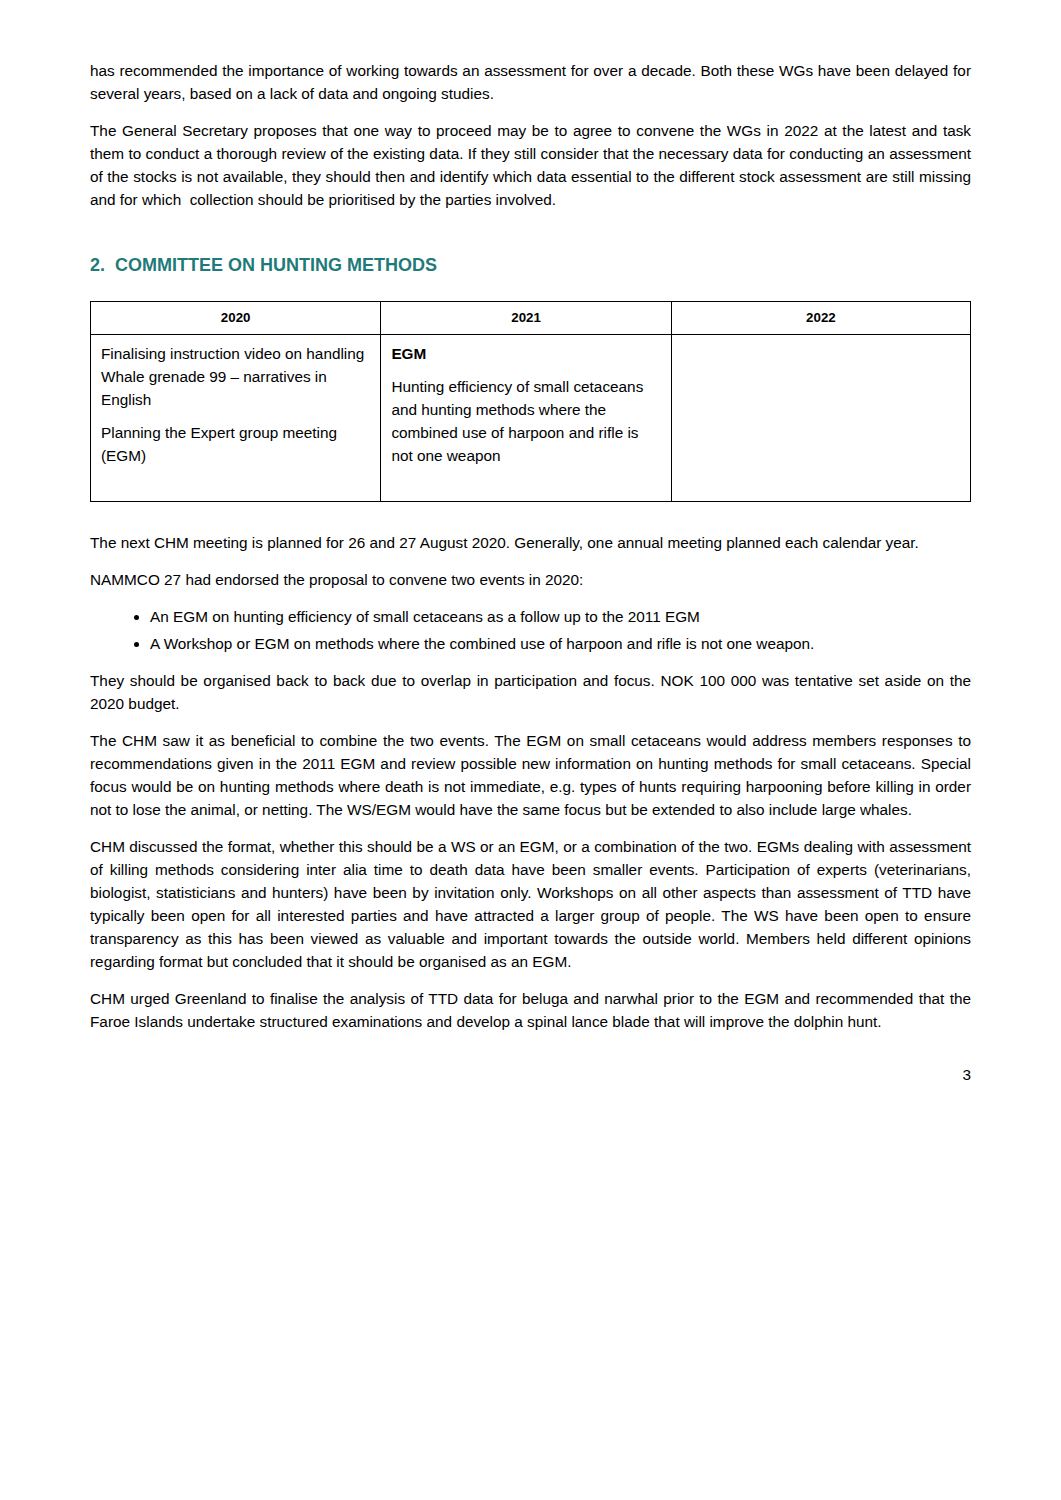has recommended the importance of working towards an assessment for over a decade. Both these WGs have been delayed for several years, based on a lack of data and ongoing studies.
The General Secretary proposes that one way to proceed may be to agree to convene the WGs in 2022 at the latest and task them to conduct a thorough review of the existing data. If they still consider that the necessary data for conducting an assessment of the stocks is not available, they should then and identify which data essential to the different stock assessment are still missing and for which collection should be prioritised by the parties involved.
2. COMMITTEE ON HUNTING METHODS
| 2020 | 2021 | 2022 |
| --- | --- | --- |
| Finalising instruction video on handling Whale grenade 99 – narratives in English Planning the Expert group meeting (EGM) | EGM Hunting efficiency of small cetaceans and hunting methods where the combined use of harpoon and rifle is not one weapon | |
The next CHM meeting is planned for 26 and 27 August 2020. Generally, one annual meeting planned each calendar year.
NAMMCO 27 had endorsed the proposal to convene two events in 2020:
An EGM on hunting efficiency of small cetaceans as a follow up to the 2011 EGM
A Workshop or EGM on methods where the combined use of harpoon and rifle is not one weapon.
They should be organised back to back due to overlap in participation and focus. NOK 100 000 was tentative set aside on the 2020 budget.
The CHM saw it as beneficial to combine the two events. The EGM on small cetaceans would address members responses to recommendations given in the 2011 EGM and review possible new information on hunting methods for small cetaceans. Special focus would be on hunting methods where death is not immediate, e.g. types of hunts requiring harpooning before killing in order not to lose the animal, or netting. The WS/EGM would have the same focus but be extended to also include large whales.
CHM discussed the format, whether this should be a WS or an EGM, or a combination of the two. EGMs dealing with assessment of killing methods considering inter alia time to death data have been smaller events. Participation of experts (veterinarians, biologist, statisticians and hunters) have been by invitation only. Workshops on all other aspects than assessment of TTD have typically been open for all interested parties and have attracted a larger group of people. The WS have been open to ensure transparency as this has been viewed as valuable and important towards the outside world. Members held different opinions regarding format but concluded that it should be organised as an EGM.
CHM urged Greenland to finalise the analysis of TTD data for beluga and narwhal prior to the EGM and recommended that the Faroe Islands undertake structured examinations and develop a spinal lance blade that will improve the dolphin hunt.
3